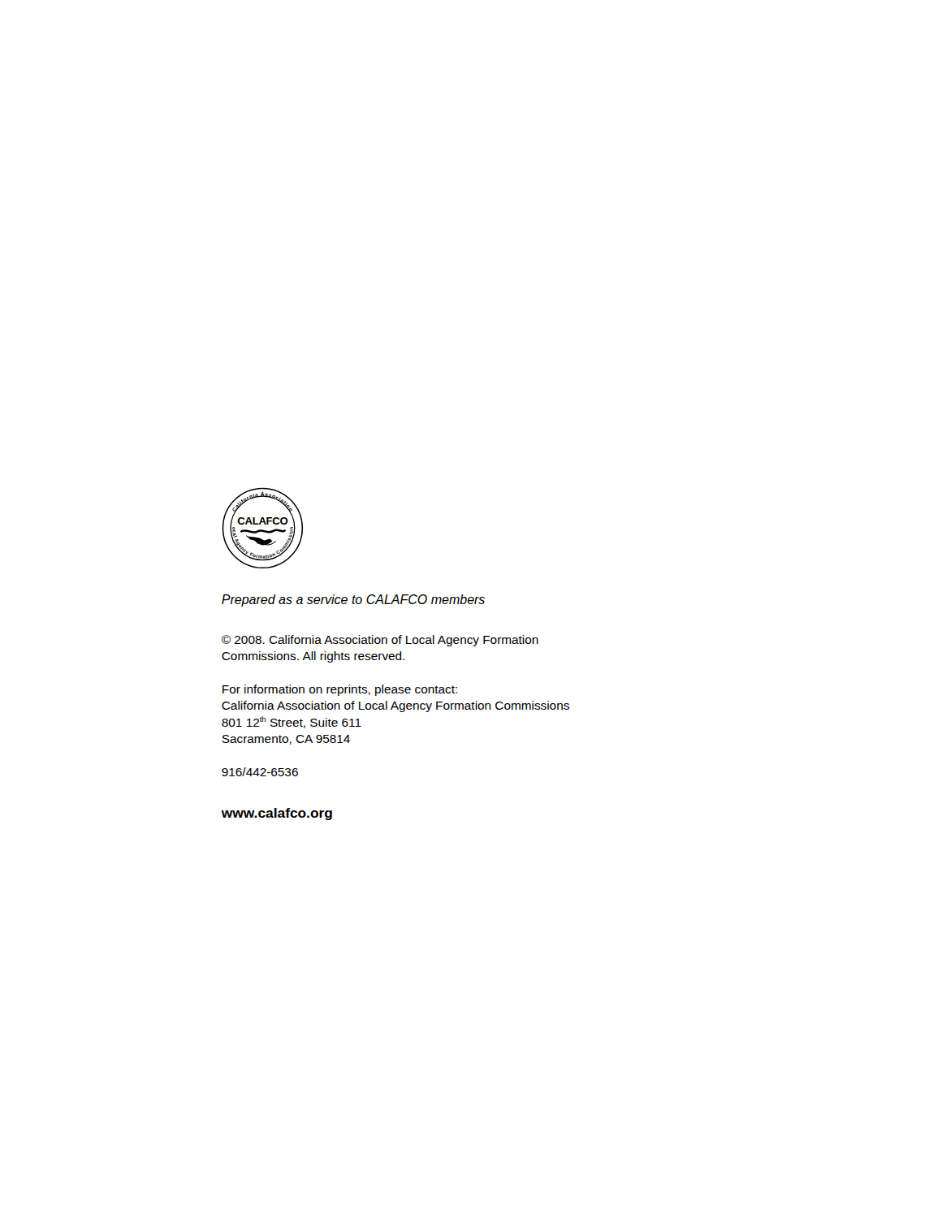California Association Local Agency Formation Commissions CALAFCO
Prepared as a service to CALAFCO members
© 2008. California Association of Local Agency Formation Commissions. All rights reserved.
For information on reprints, please contact:
California Association of Local Agency Formation Commissions
801 12th Street, Suite 611
Sacramento, CA 95814
916/442-6536
www.calafco.org